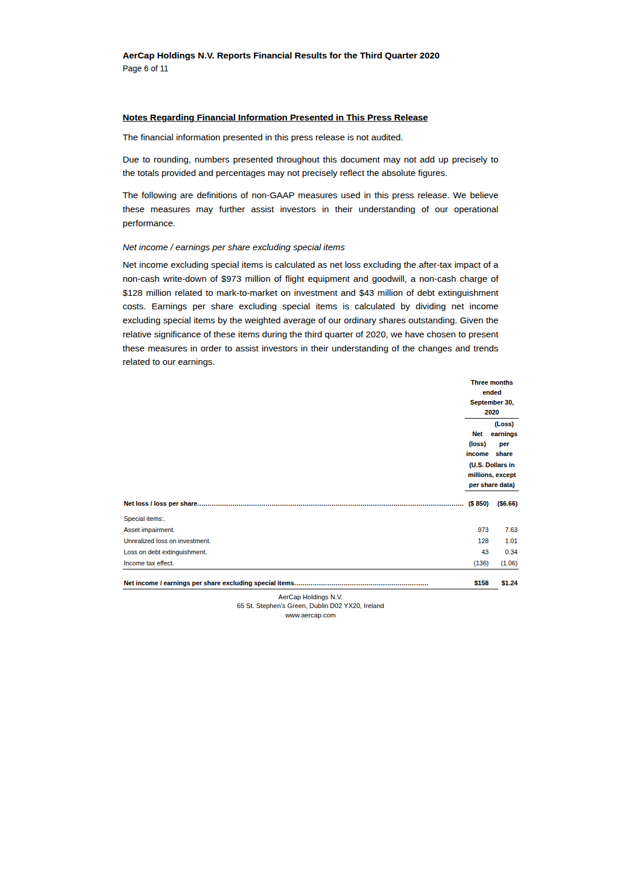AerCap Holdings N.V. Reports Financial Results for the Third Quarter 2020
Page 6 of 11
Notes Regarding Financial Information Presented in This Press Release
The financial information presented in this press release is not audited.
Due to rounding, numbers presented throughout this document may not add up precisely to the totals provided and percentages may not precisely reflect the absolute figures.
The following are definitions of non-GAAP measures used in this press release. We believe these measures may further assist investors in their understanding of our operational performance.
Net income / earnings per share excluding special items
Net income excluding special items is calculated as net loss excluding the after-tax impact of a non-cash write-down of $973 million of flight equipment and goodwill, a non-cash charge of $128 million related to mark-to-market on investment and $43 million of debt extinguishment costs. Earnings per share excluding special items is calculated by dividing net income excluding special items by the weighted average of our ordinary shares outstanding. Given the relative significance of these items during the third quarter of 2020, we have chosen to present these measures in order to assist investors in their understanding of the changes and trends related to our earnings.
| | Three months ended September 30, 2020 |
| --- | --- |
| | Net (loss) income | (Loss) earnings per share |
| | (U.S. Dollars in millions, except per share data) |
| Net loss / loss per share ................................................................................................................................. | ($ 850) | ($6.66) |
| Special items: . | | |
| Asset impairment . | 973 | 7.63 |
| Unrealized loss on investment . | 128 | 1.01 |
| Loss on debt extinguishment . | 43 | 0.34 |
| Income tax effect . | (136) | (1.06) |
| Net income / earnings per share excluding special items ................................................................. | $158 | $1.24 |
AerCap Holdings N.V.
65 St. Stephen’s Green, Dublin D02 YX20, Ireland
www.aercap.com